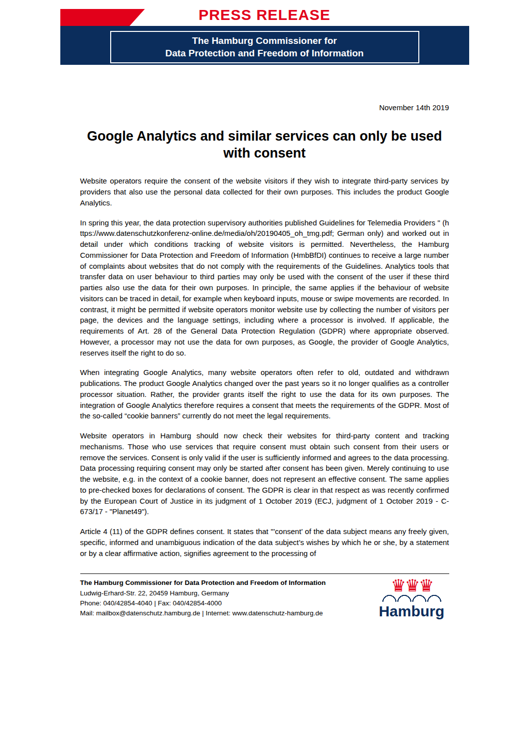PRESS RELEASE
The Hamburg Commissioner for
Data Protection and Freedom of Information
November 14th 2019
Google Analytics and similar services can only be used with consent
Website operators require the consent of the website visitors if they wish to integrate third-party services by providers that also use the personal data collected for their own purposes. This includes the product Google Analytics.
In spring this year, the data protection supervisory authorities published Guidelines for Telemedia Providers " (https://www.datenschutzkonferenz-online.de/media/oh/20190405_oh_tmg.pdf; German only) and worked out in detail under which conditions tracking of website visitors is permitted. Nevertheless, the Hamburg Commissioner for Data Protection and Freedom of Information (HmbBfDI) continues to receive a large number of complaints about websites that do not comply with the requirements of the Guidelines. Analytics tools that transfer data on user behaviour to third parties may only be used with the consent of the user if these third parties also use the data for their own purposes. In principle, the same applies if the behaviour of website visitors can be traced in detail, for example when keyboard inputs, mouse or swipe movements are recorded. In contrast, it might be permitted if website operators monitor website use by collecting the number of visitors per page, the devices and the language settings, including where a processor is involved. If applicable, the requirements of Art. 28 of the General Data Protection Regulation (GDPR) where appropriate observed. However, a processor may not use the data for own purposes, as Google, the provider of Google Analytics, reserves itself the right to do so.
When integrating Google Analytics, many website operators often refer to old, outdated and withdrawn publications. The product Google Analytics changed over the past years so it no longer qualifies as a controller processor situation. Rather, the provider grants itself the right to use the data for its own purposes. The integration of Google Analytics therefore requires a consent that meets the requirements of the GDPR. Most of the so-called “cookie banners” currently do not meet the legal requirements.
Website operators in Hamburg should now check their websites for third-party content and tracking mechanisms. Those who use services that require consent must obtain such consent from their users or remove the services. Consent is only valid if the user is sufficiently informed and agrees to the data processing. Data processing requiring consent may only be started after consent has been given. Merely continuing to use the website, e.g. in the context of a cookie banner, does not represent an effective consent. The same applies to pre-checked boxes for declarations of consent. The GDPR is clear in that respect as was recently confirmed by the European Court of Justice in its judgment of 1 October 2019 (ECJ, judgment of 1 October 2019 - C-673/17 - "Planet49").
Article 4 (11) of the GDPR defines consent. It states that "’consent’ of the data subject means any freely given, specific, informed and unambiguous indication of the data subject’s wishes by which he or she, by a statement or by a clear affirmative action, signifies agreement to the processing of
The Hamburg Commissioner for Data Protection and Freedom of Information
Ludwig-Erhard-Str. 22, 20459 Hamburg, Germany
Phone: 040/42854-4040 | Fax: 040/42854-4000
Mail: mailbox@datenschutz.hamburg.de | Internet: www.datenschutz-hamburg.de
♛♛♛
Hamburg